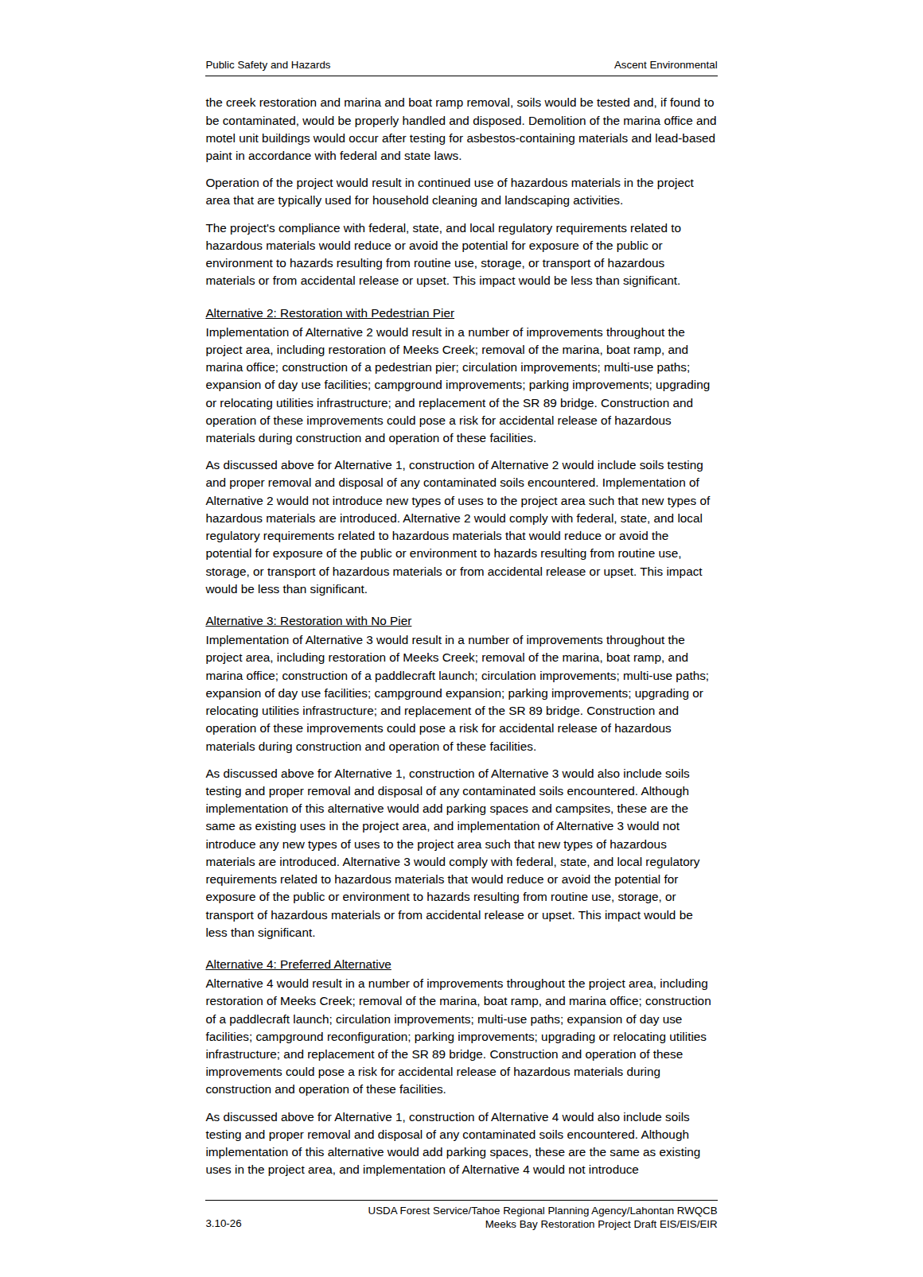Public Safety and Hazards
Ascent Environmental
the creek restoration and marina and boat ramp removal, soils would be tested and, if found to be contaminated, would be properly handled and disposed. Demolition of the marina office and motel unit buildings would occur after testing for asbestos-containing materials and lead-based paint in accordance with federal and state laws.
Operation of the project would result in continued use of hazardous materials in the project area that are typically used for household cleaning and landscaping activities.
The project's compliance with federal, state, and local regulatory requirements related to hazardous materials would reduce or avoid the potential for exposure of the public or environment to hazards resulting from routine use, storage, or transport of hazardous materials or from accidental release or upset. This impact would be less than significant.
Alternative 2: Restoration with Pedestrian Pier
Implementation of Alternative 2 would result in a number of improvements throughout the project area, including restoration of Meeks Creek; removal of the marina, boat ramp, and marina office; construction of a pedestrian pier; circulation improvements; multi-use paths; expansion of day use facilities; campground improvements; parking improvements; upgrading or relocating utilities infrastructure; and replacement of the SR 89 bridge. Construction and operation of these improvements could pose a risk for accidental release of hazardous materials during construction and operation of these facilities.
As discussed above for Alternative 1, construction of Alternative 2 would include soils testing and proper removal and disposal of any contaminated soils encountered. Implementation of Alternative 2 would not introduce new types of uses to the project area such that new types of hazardous materials are introduced. Alternative 2 would comply with federal, state, and local regulatory requirements related to hazardous materials that would reduce or avoid the potential for exposure of the public or environment to hazards resulting from routine use, storage, or transport of hazardous materials or from accidental release or upset. This impact would be less than significant.
Alternative 3: Restoration with No Pier
Implementation of Alternative 3 would result in a number of improvements throughout the project area, including restoration of Meeks Creek; removal of the marina, boat ramp, and marina office; construction of a paddlecraft launch; circulation improvements; multi-use paths; expansion of day use facilities; campground expansion; parking improvements; upgrading or relocating utilities infrastructure; and replacement of the SR 89 bridge. Construction and operation of these improvements could pose a risk for accidental release of hazardous materials during construction and operation of these facilities.
As discussed above for Alternative 1, construction of Alternative 3 would also include soils testing and proper removal and disposal of any contaminated soils encountered. Although implementation of this alternative would add parking spaces and campsites, these are the same as existing uses in the project area, and implementation of Alternative 3 would not introduce any new types of uses to the project area such that new types of hazardous materials are introduced. Alternative 3 would comply with federal, state, and local regulatory requirements related to hazardous materials that would reduce or avoid the potential for exposure of the public or environment to hazards resulting from routine use, storage, or transport of hazardous materials or from accidental release or upset. This impact would be less than significant.
Alternative 4: Preferred Alternative
Alternative 4 would result in a number of improvements throughout the project area, including restoration of Meeks Creek; removal of the marina, boat ramp, and marina office; construction of a paddlecraft launch; circulation improvements; multi-use paths; expansion of day use facilities; campground reconfiguration; parking improvements; upgrading or relocating utilities infrastructure; and replacement of the SR 89 bridge. Construction and operation of these improvements could pose a risk for accidental release of hazardous materials during construction and operation of these facilities.
As discussed above for Alternative 1, construction of Alternative 4 would also include soils testing and proper removal and disposal of any contaminated soils encountered. Although implementation of this alternative would add parking spaces, these are the same as existing uses in the project area, and implementation of Alternative 4 would not introduce
3.10-26
USDA Forest Service/Tahoe Regional Planning Agency/Lahontan RWQCB
Meeks Bay Restoration Project Draft EIS/EIS/EIR